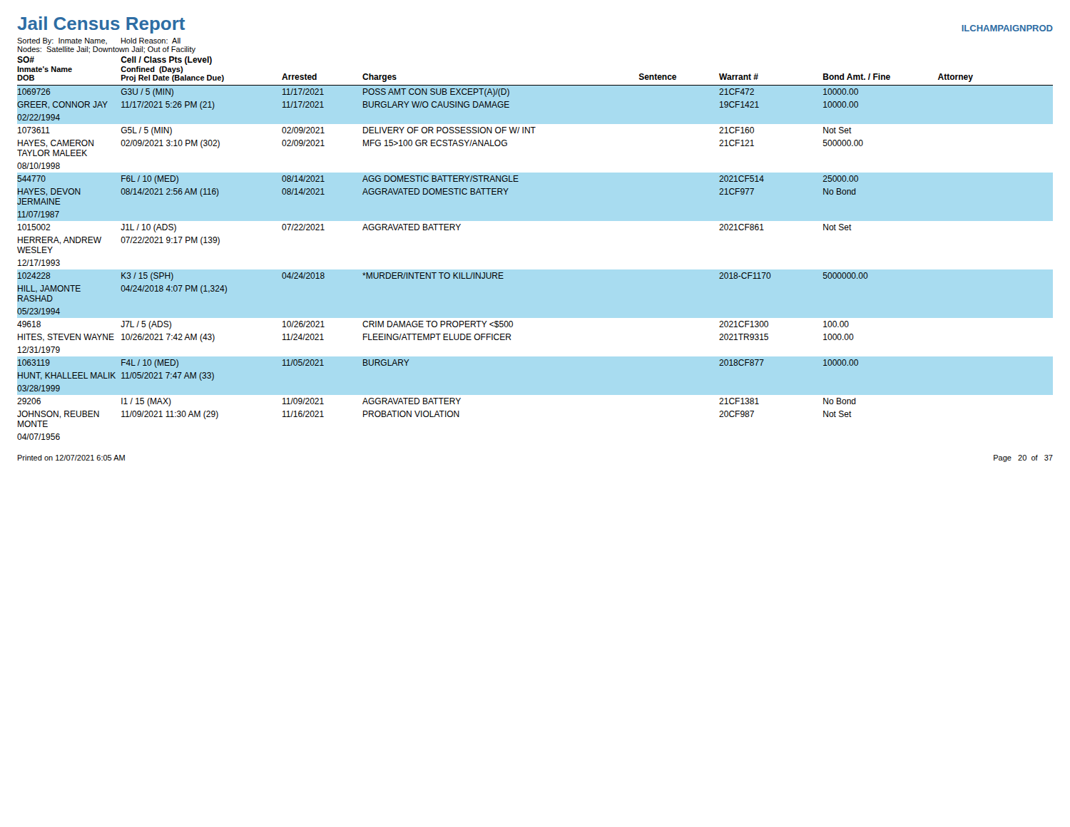ILCHAMPAIGNPROD
Jail Census Report
Sorted By: Inmate Name, Hold Reason: All
Nodes: Satellite Jail; Downtown Jail; Out of Facility
| SO# Inmate's Name DOB | Cell / Class Pts (Level) Confined (Days) Proj Rel Date (Balance Due) | Arrested | Charges | Sentence | Warrant # | Bond Amt. / Fine | Attorney |
| --- | --- | --- | --- | --- | --- | --- | --- |
| 1069726 | G3U / 5 (MIN) | 11/17/2021 | POSS AMT CON SUB EXCEPT(A)/(D) | | 21CF472 | 10000.00 | |
| GREER, CONNOR JAY | 11/17/2021 5:26 PM (21) | 11/17/2021 | BURGLARY W/O CAUSING DAMAGE | | 19CF1421 | 10000.00 | |
| 02/22/1994 | | | | | | | |
| 1073611 | G5L / 5 (MIN) | 02/09/2021 | DELIVERY OF OR POSSESSION OF W/ INT | | 21CF160 | Not Set | |
| HAYES, CAMERON TAYLOR MALEEK | 02/09/2021 3:10 PM (302) | 02/09/2021 | MFG 15>100 GR ECSTASY/ANALOG | | 21CF121 | 500000.00 | |
| 08/10/1998 | | | | | | | |
| 544770 | F6L / 10 (MED) | 08/14/2021 | AGG DOMESTIC BATTERY/STRANGLE | | 2021CF514 | 25000.00 | |
| HAYES, DEVON JERMAINE | 08/14/2021 2:56 AM (116) | 08/14/2021 | AGGRAVATED DOMESTIC BATTERY | | 21CF977 | No Bond | |
| 11/07/1987 | | | | | | | |
| 1015002 | J1L / 10 (ADS) | 07/22/2021 | AGGRAVATED BATTERY | | 2021CF861 | Not Set | |
| HERRERA, ANDREW WESLEY | 07/22/2021 9:17 PM (139) | | | | | | |
| 12/17/1993 | | | | | | | |
| 1024228 | K3 / 15 (SPH) | 04/24/2018 | *MURDER/INTENT TO KILL/INJURE | | 2018-CF1170 | 5000000.00 | |
| HILL, JAMONTE RASHAD | 04/24/2018 4:07 PM (1,324) | | | | | | |
| 05/23/1994 | | | | | | | |
| 49618 | J7L / 5 (ADS) | 10/26/2021 | CRIM DAMAGE TO PROPERTY <$500 | | 2021CF1300 | 100.00 | |
| HITES, STEVEN WAYNE | 10/26/2021 7:42 AM (43) | 11/24/2021 | FLEEING/ATTEMPT ELUDE OFFICER | | 2021TR9315 | 1000.00 | |
| 12/31/1979 | | | | | | | |
| 1063119 | F4L / 10 (MED) | 11/05/2021 | BURGLARY | | 2018CF877 | 10000.00 | |
| HUNT, KHALLEEL MALIK | 11/05/2021 7:47 AM (33) | | | | | | |
| 03/28/1999 | | | | | | | |
| 29206 | I1 / 15 (MAX) | 11/09/2021 | AGGRAVATED BATTERY | | 21CF1381 | No Bond | |
| JOHNSON, REUBEN MONTE | 11/09/2021 11:30 AM (29) | 11/16/2021 | PROBATION VIOLATION | | 20CF987 | Not Set | |
| 04/07/1956 | | | | | | | |
Printed on 12/07/2021 6:05 AM Page 20 of 37